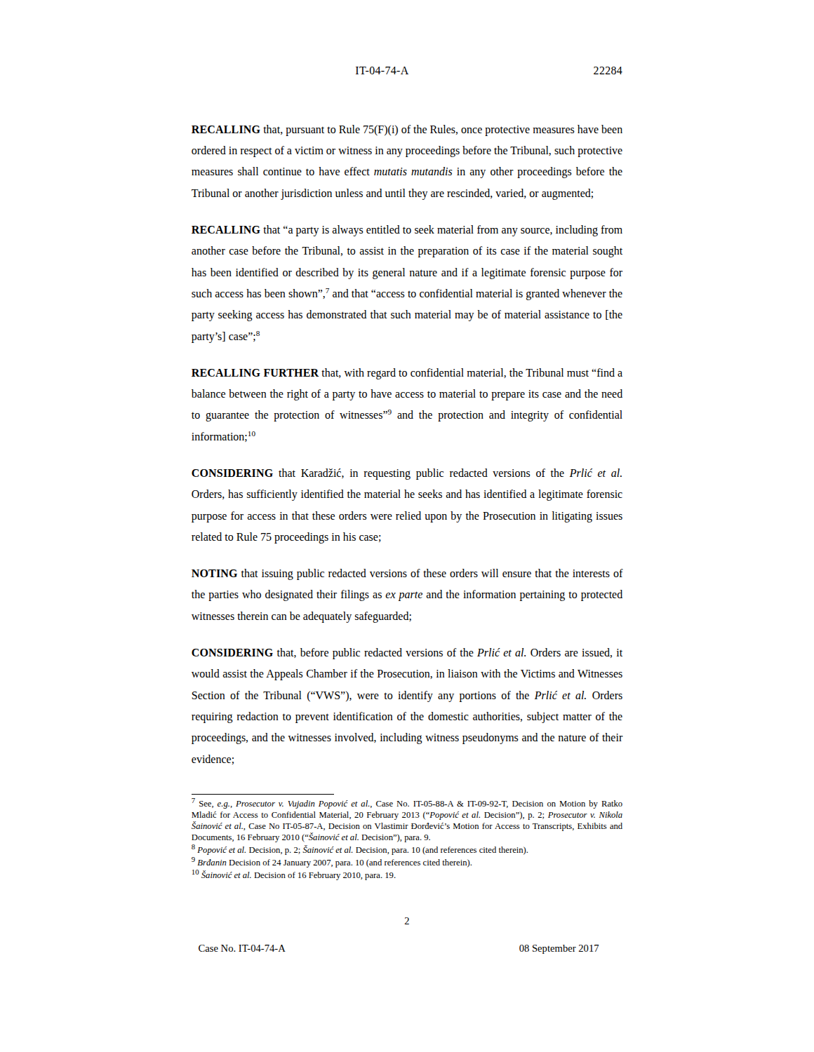IT-04-74-A
22284
RECALLING that, pursuant to Rule 75(F)(i) of the Rules, once protective measures have been ordered in respect of a victim or witness in any proceedings before the Tribunal, such protective measures shall continue to have effect mutatis mutandis in any other proceedings before the Tribunal or another jurisdiction unless and until they are rescinded, varied, or augmented;
RECALLING that “a party is always entitled to seek material from any source, including from another case before the Tribunal, to assist in the preparation of its case if the material sought has been identified or described by its general nature and if a legitimate forensic purpose for such access has been shown”,7 and that “access to confidential material is granted whenever the party seeking access has demonstrated that such material may be of material assistance to [the party’s] case”;8
RECALLING FURTHER that, with regard to confidential material, the Tribunal must “find a balance between the right of a party to have access to material to prepare its case and the need to guarantee the protection of witnesses”9 and the protection and integrity of confidential information;10
CONSIDERING that Karadžić, in requesting public redacted versions of the Prlić et al. Orders, has sufficiently identified the material he seeks and has identified a legitimate forensic purpose for access in that these orders were relied upon by the Prosecution in litigating issues related to Rule 75 proceedings in his case;
NOTING that issuing public redacted versions of these orders will ensure that the interests of the parties who designated their filings as ex parte and the information pertaining to protected witnesses therein can be adequately safeguarded;
CONSIDERING that, before public redacted versions of the Prlić et al. Orders are issued, it would assist the Appeals Chamber if the Prosecution, in liaison with the Victims and Witnesses Section of the Tribunal (“VWS”), were to identify any portions of the Prlić et al. Orders requiring redaction to prevent identification of the domestic authorities, subject matter of the proceedings, and the witnesses involved, including witness pseudonyms and the nature of their evidence;
7 See, e.g., Prosecutor v. Vujadin Popović et al., Case No. IT-05-88-A & IT-09-92-T, Decision on Motion by Ratko Mladić for Access to Confidential Material, 20 February 2013 (“Popović et al. Decision”), p. 2; Prosecutor v. Nikola Šainović et al., Case No IT-05-87-A, Decision on Vlastimir Đorđević’s Motion for Access to Transcripts, Exhibits and Documents, 16 February 2010 (“Šainović et al. Decision”), para. 9.
8 Popović et al. Decision, p. 2; Šainović et al. Decision, para. 10 (and references cited therein).
9 Brđanin Decision of 24 January 2007, para. 10 (and references cited therein).
10 Šainović et al. Decision of 16 February 2010, para. 19.
2
Case No. IT-04-74-A
08 September 2017